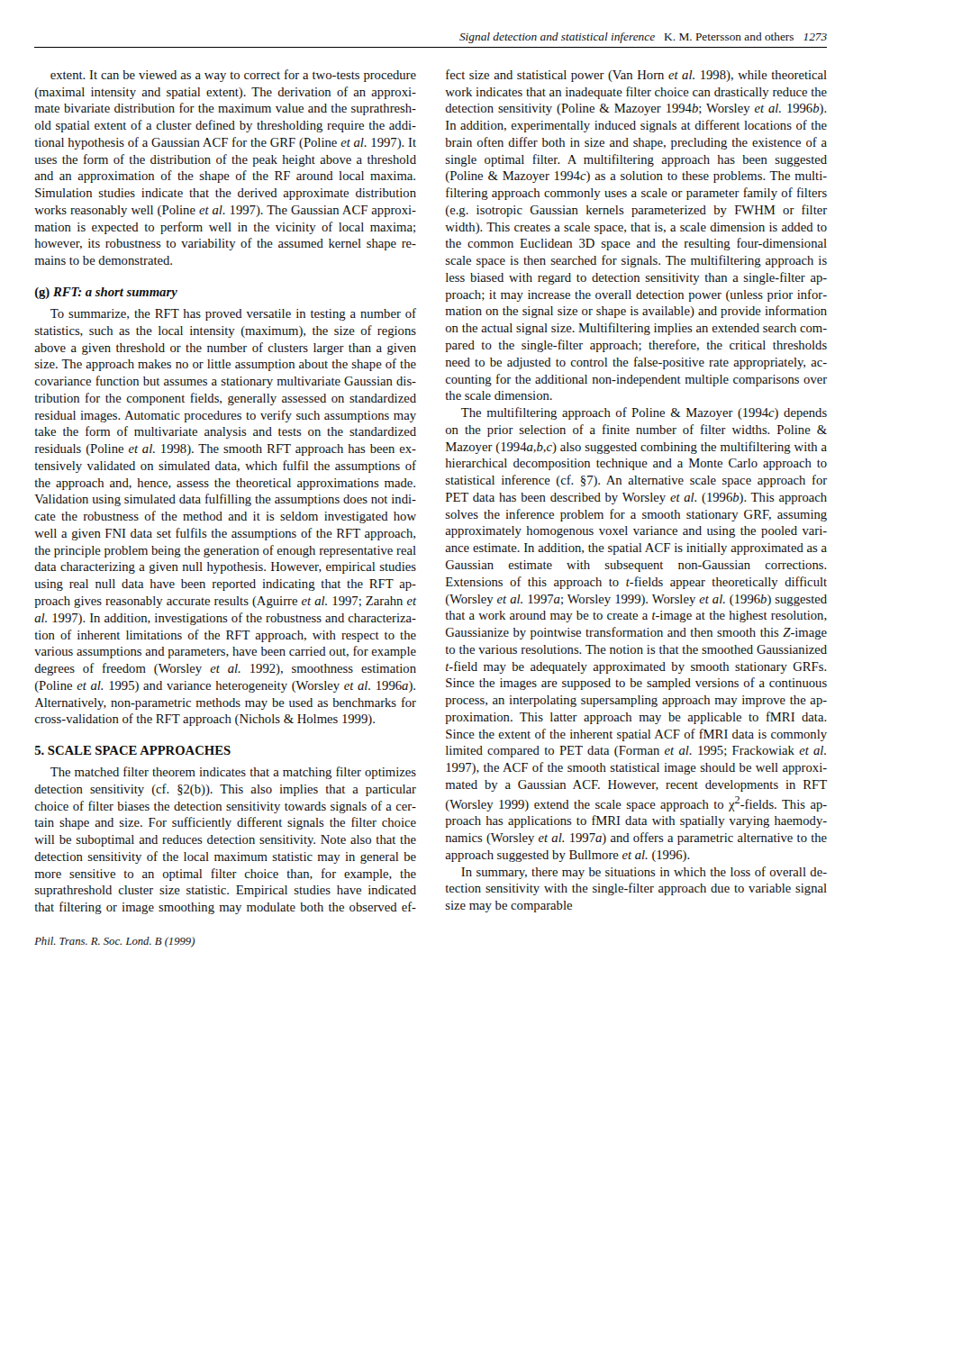Signal detection and statistical inference K. M. Petersson and others 1273
extent. It can be viewed as a way to correct for a two-tests procedure (maximal intensity and spatial extent). The derivation of an approximate bivariate distribution for the maximum value and the suprathreshold spatial extent of a cluster defined by thresholding require the additional hypothesis of a Gaussian ACF for the GRF (Poline et al. 1997). It uses the form of the distribution of the peak height above a threshold and an approximation of the shape of the RF around local maxima. Simulation studies indicate that the derived approximate distribution works reasonably well (Poline et al. 1997). The Gaussian ACF approximation is expected to perform well in the vicinity of local maxima; however, its robustness to variability of the assumed kernel shape remains to be demonstrated.
(g) RFT: a short summary
To summarize, the RFT has proved versatile in testing a number of statistics, such as the local intensity (maximum), the size of regions above a given threshold or the number of clusters larger than a given size. The approach makes no or little assumption about the shape of the covariance function but assumes a stationary multivariate Gaussian distribution for the component fields, generally assessed on standardized residual images. Automatic procedures to verify such assumptions may take the form of multivariate analysis and tests on the standardized residuals (Poline et al. 1998). The smooth RFT approach has been extensively validated on simulated data, which fulfil the assumptions of the approach and, hence, assess the theoretical approximations made. Validation using simulated data fulfilling the assumptions does not indicate the robustness of the method and it is seldom investigated how well a given FNI data set fulfils the assumptions of the RFT approach, the principle problem being the generation of enough representative real data characterizing a given null hypothesis. However, empirical studies using real null data have been reported indicating that the RFT approach gives reasonably accurate results (Aguirre et al. 1997; Zarahn et al. 1997). In addition, investigations of the robustness and characterization of inherent limitations of the RFT approach, with respect to the various assumptions and parameters, have been carried out, for example degrees of freedom (Worsley et al. 1992), smoothness estimation (Poline et al. 1995) and variance heterogeneity (Worsley et al. 1996a). Alternatively, non-parametric methods may be used as benchmarks for cross-validation of the RFT approach (Nichols & Holmes 1999).
5. SCALE SPACE APPROACHES
The matched filter theorem indicates that a matching filter optimizes detection sensitivity (cf. §2(b)). This also implies that a particular choice of filter biases the detection sensitivity towards signals of a certain shape and size. For sufficiently different signals the filter choice will be suboptimal and reduces detection sensitivity. Note also that the detection sensitivity of the local maximum statistic may in general be more sensitive to an optimal filter choice than, for example, the suprathreshold cluster size statistic. Empirical studies have indicated that filtering or image smoothing may modulate both the observed effect size and statistical power (Van Horn et al. 1998), while theoretical work indicates that an inadequate filter choice can drastically reduce the detection sensitivity (Poline & Mazoyer 1994b; Worsley et al. 1996b). In addition, experimentally induced signals at different locations of the brain often differ both in size and shape, precluding the existence of a single optimal filter. A multifiltering approach has been suggested (Poline & Mazoyer 1994c) as a solution to these problems. The multifiltering approach commonly uses a scale or parameter family of filters (e.g. isotropic Gaussian kernels parameterized by FWHM or filter width). This creates a scale space, that is, a scale dimension is added to the common Euclidean 3D space and the resulting four-dimensional scale space is then searched for signals. The multifiltering approach is less biased with regard to detection sensitivity than a single-filter approach; it may increase the overall detection power (unless prior information on the signal size or shape is available) and provide information on the actual signal size. Multifiltering implies an extended search compared to the single-filter approach; therefore, the critical thresholds need to be adjusted to control the false-positive rate appropriately, accounting for the additional non-independent multiple comparisons over the scale dimension.
The multifiltering approach of Poline & Mazoyer (1994c) depends on the prior selection of a finite number of filter widths. Poline & Mazoyer (1994a,b,c) also suggested combining the multifiltering with a hierarchical decomposition technique and a Monte Carlo approach to statistical inference (cf. §7). An alternative scale space approach for PET data has been described by Worsley et al. (1996b). This approach solves the inference problem for a smooth stationary GRF, assuming approximately homogenous voxel variance and using the pooled variance estimate. In addition, the spatial ACF is initially approximated as a Gaussian estimate with subsequent non-Gaussian corrections. Extensions of this approach to t-fields appear theoretically difficult (Worsley et al. 1997a; Worsley 1999). Worsley et al. (1996b) suggested that a work around may be to create a t-image at the highest resolution, Gaussianize by pointwise transformation and then smooth this Z-image to the various resolutions. The notion is that the smoothed Gaussianized t-field may be adequately approximated by smooth stationary GRFs. Since the images are supposed to be sampled versions of a continuous process, an interpolating supersampling approach may improve the approximation. This latter approach may be applicable to fMRI data. Since the extent of the inherent spatial ACF of fMRI data is commonly limited compared to PET data (Forman et al. 1995; Frackowiak et al. 1997), the ACF of the smooth statistical image should be well approximated by a Gaussian ACF. However, recent developments in RFT (Worsley 1999) extend the scale space approach to χ2-fields. This approach has applications to fMRI data with spatially varying haemodynamics (Worsley et al. 1997a) and offers a parametric alternative to the approach suggested by Bullmore et al. (1996).
In summary, there may be situations in which the loss of overall detection sensitivity with the single-filter approach due to variable signal size may be comparable
Phil. Trans. R. Soc. Lond. B (1999)